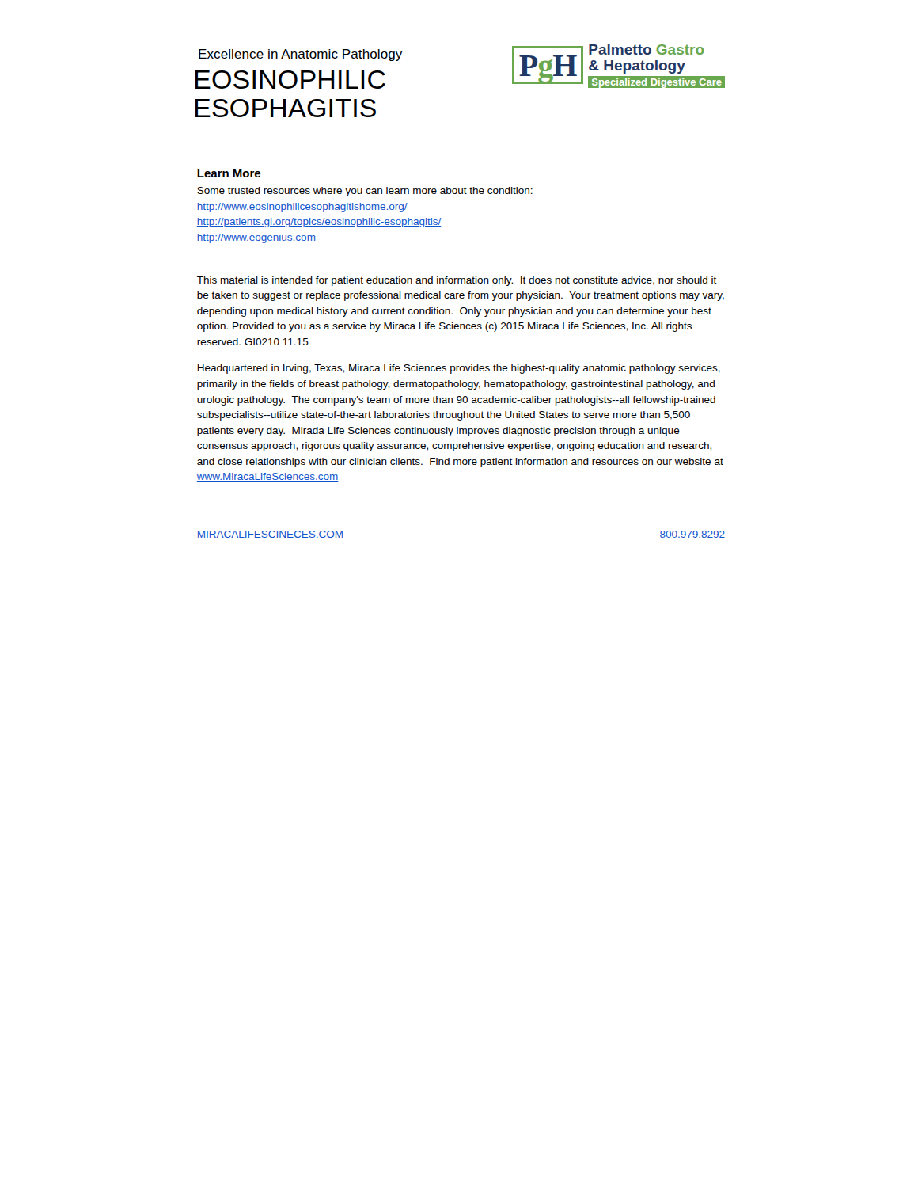Excellence in Anatomic Pathology
EOSINOPHILIC ESOPHAGITIS
PgH
Palmetto Gastro
& Hepatology
Specialized Digestive Care
Learn More
Some trusted resources where you can learn more about the condition:
http://www.eosinophilicesophagitishome.org/ http://patients.gi.org/topics/eosinophilic-esophagitis/ http://www.eogenius.com
This material is intended for patient education and information only. It does not constitute advice, nor should it be taken to suggest or replace professional medical care from your physician. Your treatment options may vary, depending upon medical history and current condition. Only your physician and you can determine your best option. Provided to you as a service by Miraca Life Sciences (c) 2015 Miraca Life Sciences, Inc. All rights reserved. GI0210 11.15
Headquartered in Irving, Texas, Miraca Life Sciences provides the highest-quality anatomic pathology services, primarily in the fields of breast pathology, dermatopathology, hematopathology, gastrointestinal pathology, and urologic pathology. The company's team of more than 90 academic-caliber pathologists--all fellowship-trained subspecialists--utilize state-of-the-art laboratories throughout the United States to serve more than 5,500 patients every day. Mirada Life Sciences continuously improves diagnostic precision through a unique consensus approach, rigorous quality assurance, comprehensive expertise, ongoing education and research, and close relationships with our clinician clients. Find more patient information and resources on our website at www.MiracaLifeSciences.com
MIRACALIFESCINECES.COM 800.979.8292